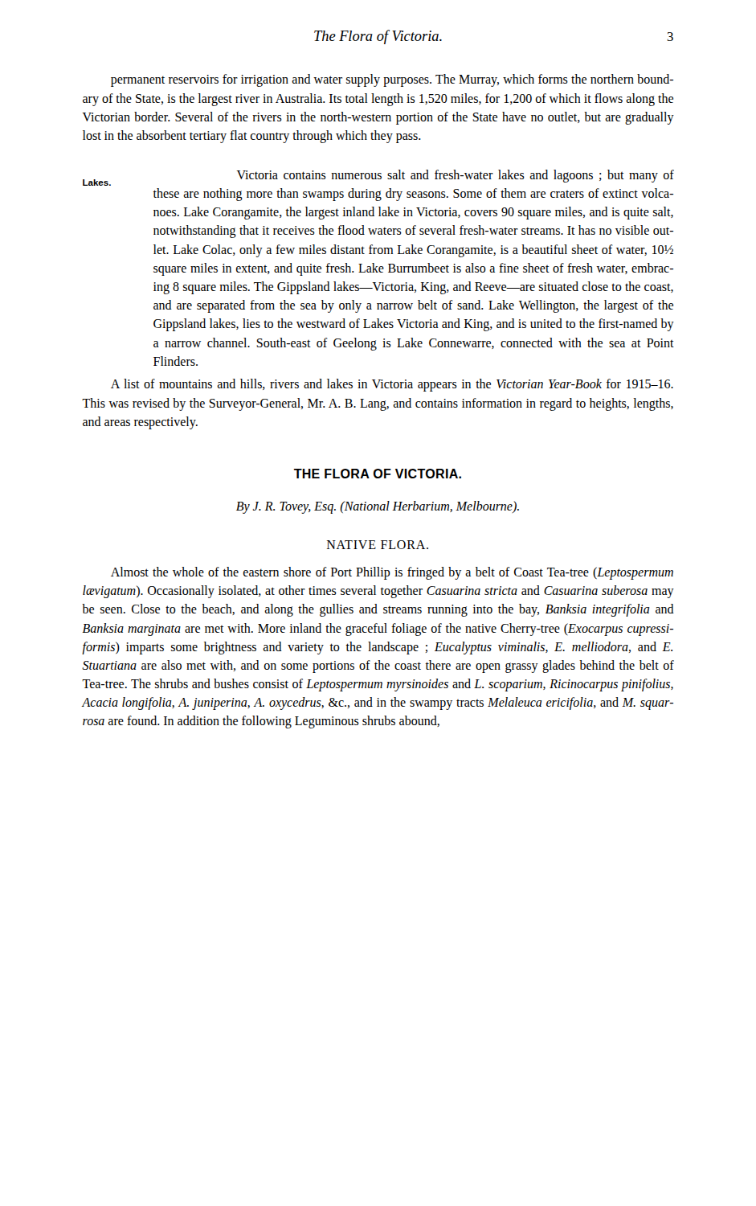The Flora of Victoria.
3
permanent reservoirs for irrigation and water supply purposes. The Murray, which forms the northern boundary of the State, is the largest river in Australia. Its total length is 1,520 miles, for 1,200 of which it flows along the Victorian border. Several of the rivers in the north-western portion of the State have no outlet, but are gradually lost in the absorbent tertiary flat country through which they pass.
Lakes.
Victoria contains numerous salt and fresh-water lakes and lagoons ; but many of these are nothing more than swamps during dry seasons. Some of them are craters of extinct volcanoes. Lake Corangamite, the largest inland lake in Victoria, covers 90 square miles, and is quite salt, notwithstanding that it receives the flood waters of several fresh-water streams. It has no visible outlet. Lake Colac, only a few miles distant from Lake Corangamite, is a beautiful sheet of water, 10½ square miles in extent, and quite fresh. Lake Burrumbeet is also a fine sheet of fresh water, embracing 8 square miles. The Gippsland lakes—Victoria, King, and Reeve—are situated close to the coast, and are separated from the sea by only a narrow belt of sand. Lake Wellington, the largest of the Gippsland lakes, lies to the westward of Lakes Victoria and King, and is united to the first-named by a narrow channel. South-east of Geelong is Lake Connewarre, connected with the sea at Point Flinders.
A list of mountains and hills, rivers and lakes in Victoria appears in the Victorian Year-Book for 1915–16. This was revised by the Surveyor-General, Mr. A. B. Lang, and contains information in regard to heights, lengths, and areas respectively.
THE FLORA OF VICTORIA.
By J. R. Tovey, Esq. (National Herbarium, Melbourne).
NATIVE FLORA.
Almost the whole of the eastern shore of Port Phillip is fringed by a belt of Coast Tea-tree (Leptospermum lævigatum). Occasionally isolated, at other times several together Casuarina stricta and Casuarina suberosa may be seen. Close to the beach, and along the gullies and streams running into the bay, Banksia integrifolia and Banksia marginata are met with. More inland the graceful foliage of the native Cherry-tree (Exocarpus cupressiformis) imparts some brightness and variety to the landscape ; Eucalyptus viminalis, E. melliodora, and E. Stuartiana are also met with, and on some portions of the coast there are open grassy glades behind the belt of Tea-tree. The shrubs and bushes consist of Leptospermum myrsinoides and L. scoparium, Ricinocarpus pinifolius, Acacia longifolia, A. juniperina, A. oxycedrus, &c., and in the swampy tracts Melaleuca ericifolia, and M. squarrosa are found. In addition the following Leguminous shrubs abound,